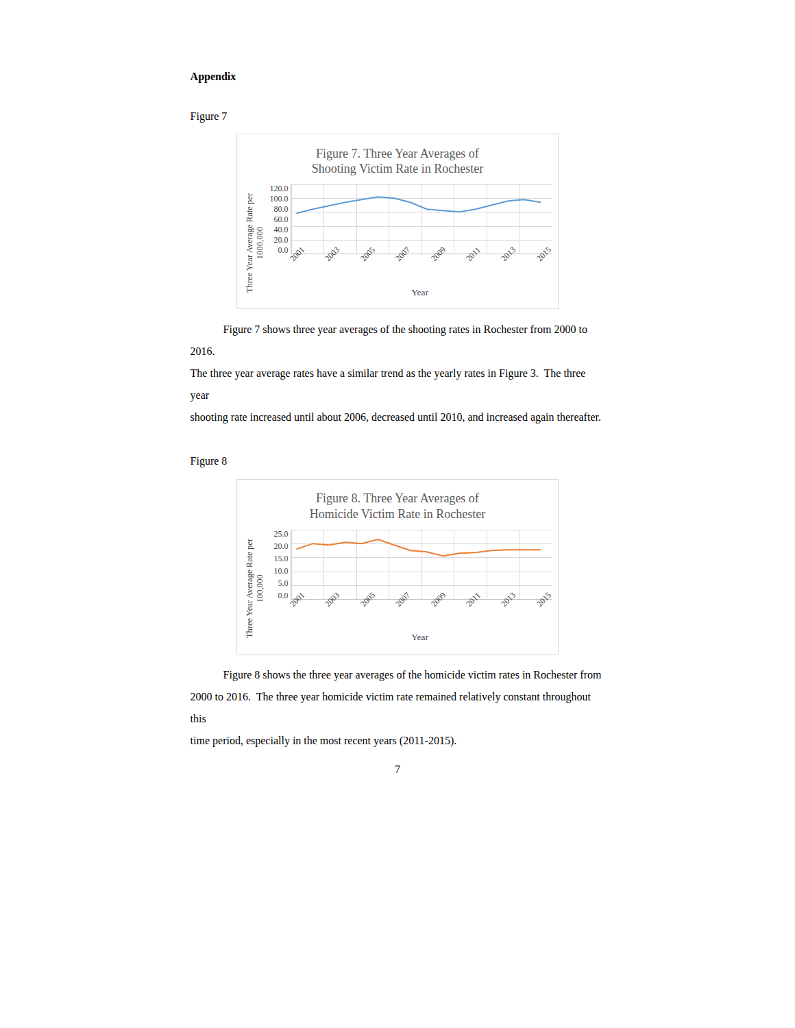Appendix
Figure 7
Figure 7. Three Year Averages of
Shooting Victim Rate in Rochester
Three Year Average Rate per
1000,000
120.0
100.0
80.0
60.0
40.0
20.0
0.0
20012003200520072009201120132015
Year
Figure 7 shows three year averages of the shooting rates in Rochester from 2000 to 2016.
The three year average rates have a similar trend as the yearly rates in Figure 3. The three year
shooting rate increased until about 2006, decreased until 2010, and increased again thereafter.
Figure 8
Figure 8. Three Year Averages of
Homicide Victim Rate in Rochester
Three Year Average Rate per
100,000
25.0
20.0
15.0
10.0
5.0
0.0
20012003200520072009201120132015
Year
Figure 8 shows the three year averages of the homicide victim rates in Rochester from
2000 to 2016. The three year homicide victim rate remained relatively constant throughout this
time period, especially in the most recent years (2011-2015).
7